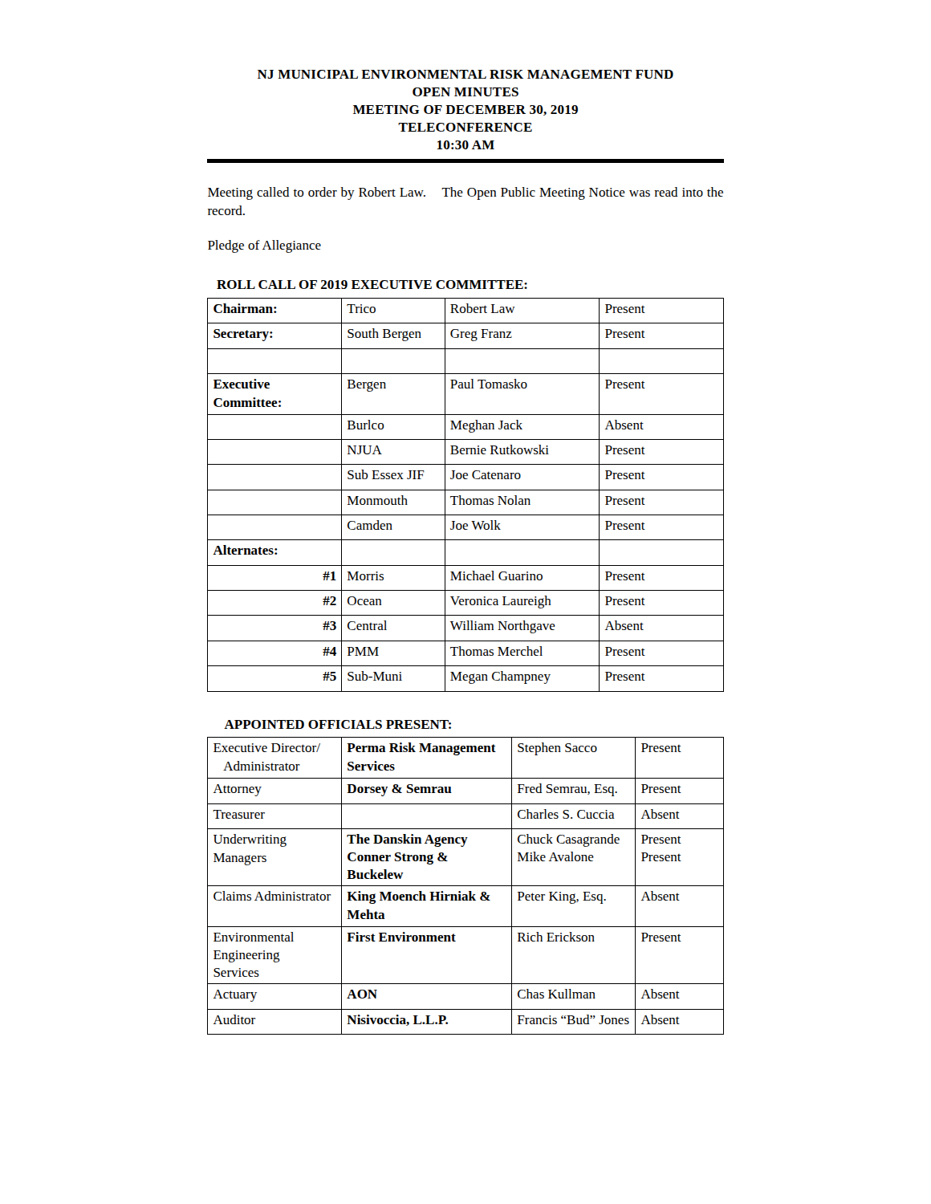NJ Municipal Environmental Risk Management Fund Open Minutes Meeting of December 30, 2019 Teleconference 10:30 AM
Meeting called to order by Robert Law. The Open Public Meeting Notice was read into the record.
Pledge of Allegiance
Roll Call of 2019 Executive Committee:
| Chairman: | Trico | Robert Law | Present |
| Secretary: | South Bergen | Greg Franz | Present |
| Executive Committee: | Bergen | Paul Tomasko | Present |
| | Burlco | Meghan Jack | Absent |
| | NJUA | Bernie Rutkowski | Present |
| | Sub Essex JIF | Joe Catenaro | Present |
| | Monmouth | Thomas Nolan | Present |
| | Camden | Joe Wolk | Present |
| Alternates: | | | |
| #1 | Morris | Michael Guarino | Present |
| #2 | Ocean | Veronica Laureigh | Present |
| #3 | Central | William Northgave | Absent |
| #4 | PMM | Thomas Merchel | Present |
| #5 | Sub-Muni | Megan Champney | Present |
Appointed Officials Present:
| Executive Director/ Administrator | Perma Risk Management Services | Stephen Sacco | Present |
| Attorney | Dorsey & Semrau | Fred Semrau, Esq. | Present |
| Treasurer | | Charles S. Cuccia | Absent |
| Underwriting Managers | The Danskin Agency Conner Strong & Buckelew | Chuck Casagrande Mike Avalone | Present Present |
| Claims Administrator | King Moench Hirniak & Mehta | Peter King, Esq. | Absent |
| Environmental Engineering Services | First Environment | Rich Erickson | Present |
| Actuary | AON | Chas Kullman | Absent |
| Auditor | Nisivoccia, L.L.P. | Francis “Bud” Jones | Absent |